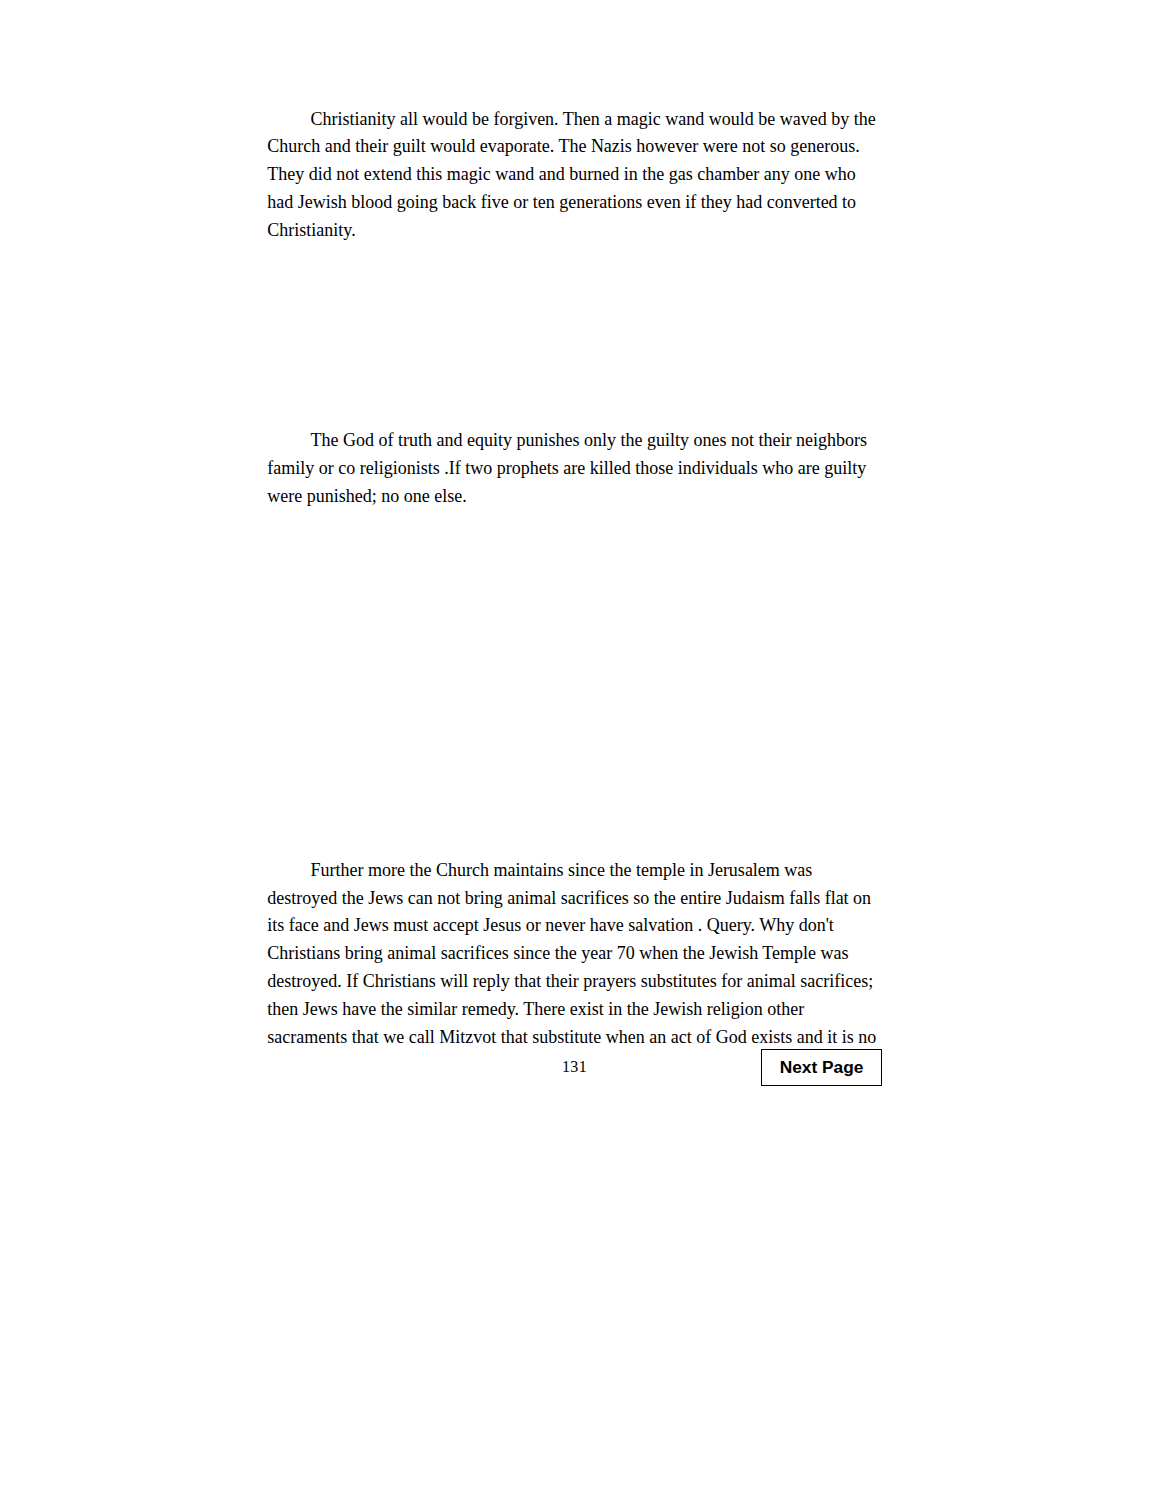Christianity all would be forgiven. Then a magic wand would be waved by the Church and their guilt would evaporate. The Nazis however were not so generous. They did not extend this magic wand and burned in the gas chamber any one who had Jewish blood going back five or ten generations even if they had converted to Christianity.
The God of truth and equity punishes only the guilty ones not their neighbors family or co religionists .If two prophets are killed those individuals who are guilty were punished; no one else.
Further more the Church maintains since the temple in Jerusalem was destroyed the Jews can not bring animal sacrifices so the entire Judaism falls flat on its face and Jews must accept Jesus or never have salvation . Query. Why don't Christians bring animal sacrifices since the year 70 when the Jewish Temple was destroyed. If Christians will reply that their prayers substitutes for animal sacrifices; then Jews have the similar remedy. There exist in the Jewish religion other sacraments that we call Mitzvot that substitute when an act of God exists and it is no
131
Next Page